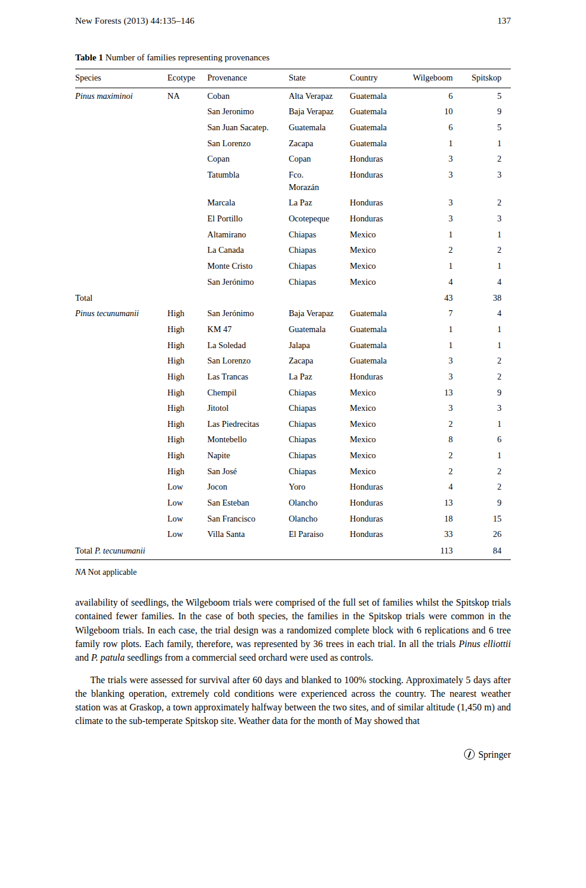New Forests (2013) 44:135–146 137
Table 1 Number of families representing provenances
| Species | Ecotype | Provenance | State | Country | Wilgeboom | Spitskop |
| --- | --- | --- | --- | --- | --- | --- |
| Pinus maximinoi | NA | Coban | Alta Verapaz | Guatemala | 6 | 5 |
| | | San Jeronimo | Baja Verapaz | Guatemala | 10 | 9 |
| | | San Juan Sacatep. | Guatemala | Guatemala | 6 | 5 |
| | | San Lorenzo | Zacapa | Guatemala | 1 | 1 |
| | | Copan | Copan | Honduras | 3 | 2 |
| | | Tatumbla | Fco. Morazán | Honduras | 3 | 3 |
| | | Marcala | La Paz | Honduras | 3 | 2 |
| | | El Portillo | Ocotepeque | Honduras | 3 | 3 |
| | | Altamirano | Chiapas | Mexico | 1 | 1 |
| | | La Canada | Chiapas | Mexico | 2 | 2 |
| | | Monte Cristo | Chiapas | Mexico | 1 | 1 |
| | | San Jerónimo | Chiapas | Mexico | 4 | 4 |
| Total | | | | | 43 | 38 |
| Pinus tecunumanii | High | San Jerónimo | Baja Verapaz | Guatemala | 7 | 4 |
| | High | KM 47 | Guatemala | Guatemala | 1 | 1 |
| | High | La Soledad | Jalapa | Guatemala | 1 | 1 |
| | High | San Lorenzo | Zacapa | Guatemala | 3 | 2 |
| | High | Las Trancas | La Paz | Honduras | 3 | 2 |
| | High | Chempil | Chiapas | Mexico | 13 | 9 |
| | High | Jitotol | Chiapas | Mexico | 3 | 3 |
| | High | Las Piedrecitas | Chiapas | Mexico | 2 | 1 |
| | High | Montebello | Chiapas | Mexico | 8 | 6 |
| | High | Napite | Chiapas | Mexico | 2 | 1 |
| | High | San José | Chiapas | Mexico | 2 | 2 |
| | Low | Jocon | Yoro | Honduras | 4 | 2 |
| | Low | San Esteban | Olancho | Honduras | 13 | 9 |
| | Low | San Francisco | Olancho | Honduras | 18 | 15 |
| | Low | Villa Santa | El Paraiso | Honduras | 33 | 26 |
| Total P. tecunumanii | | | | | 113 | 84 |
NA Not applicable
availability of seedlings, the Wilgeboom trials were comprised of the full set of families whilst the Spitskop trials contained fewer families. In the case of both species, the families in the Spitskop trials were common in the Wilgeboom trials. In each case, the trial design was a randomized complete block with 6 replications and 6 tree family row plots. Each family, therefore, was represented by 36 trees in each trial. In all the trials Pinus elliottii and P. patula seedlings from a commercial seed orchard were used as controls.
The trials were assessed for survival after 60 days and blanked to 100% stocking. Approximately 5 days after the blanking operation, extremely cold conditions were experienced across the country. The nearest weather station was at Graskop, a town approximately halfway between the two sites, and of similar altitude (1,450 m) and climate to the sub-temperate Spitskop site. Weather data for the month of May showed that
Springer